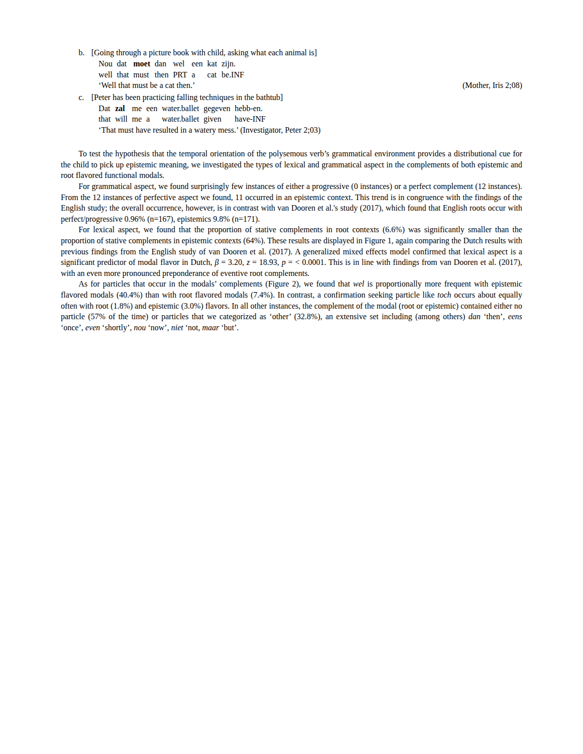b.
[Going through a picture book with child, asking what each animal is]
| Nou | dat | moet | dan | wel | een | kat | zijn. |
| well | that | must | then | PRT | a | cat | be.INF |
‘Well that must be a cat then.’ (Mother, Iris 2;08)
c.
[Peter has been practicing falling techniques in the bathtub]
| Dat | zal | me | een | water.ballet | gegeven | hebb-en. |
| that | will | me | a | water.ballet | given | have-INF |
‘That must have resulted in a watery mess.’ (Investigator, Peter 2;03)
To test the hypothesis that the temporal orientation of the polysemous verb’s grammatical environment provides a distributional cue for the child to pick up epistemic meaning, we investigated the types of lexical and grammatical aspect in the complements of both epistemic and root flavored functional modals.
For grammatical aspect, we found surprisingly few instances of either a progressive (0 instances) or a perfect complement (12 instances). From the 12 instances of perfective aspect we found, 11 occurred in an epistemic context. This trend is in congruence with the findings of the English study; the overall occurrence, however, is in contrast with van Dooren et al.'s study (2017), which found that English roots occur with perfect/progressive 0.96% (n=167), epistemics 9.8% (n=171).
For lexical aspect, we found that the proportion of stative complements in root contexts (6.6%) was significantly smaller than the proportion of stative complements in epistemic contexts (64%). These results are displayed in Figure 1, again comparing the Dutch results with previous findings from the English study of van Dooren et al. (2017). A generalized mixed effects model confirmed that lexical aspect is a significant predictor of modal flavor in Dutch, β = 3.20, z = 18.93, p = < 0.0001. This is in line with findings from van Dooren et al. (2017), with an even more pronounced preponderance of eventive root complements.
As for particles that occur in the modals’ complements (Figure 2), we found that wel is proportionally more frequent with epistemic flavored modals (40.4%) than with root flavored modals (7.4%). In contrast, a confirmation seeking particle like toch occurs about equally often with root (1.8%) and epistemic (3.0%) flavors. In all other instances, the complement of the modal (root or epistemic) contained either no particle (57% of the time) or particles that we categorized as ‘other’ (32.8%), an extensive set including (among others) dan ‘then’, eens ‘once’, even ‘shortly’, nou ‘now’, niet ‘not, maar ‘but’.